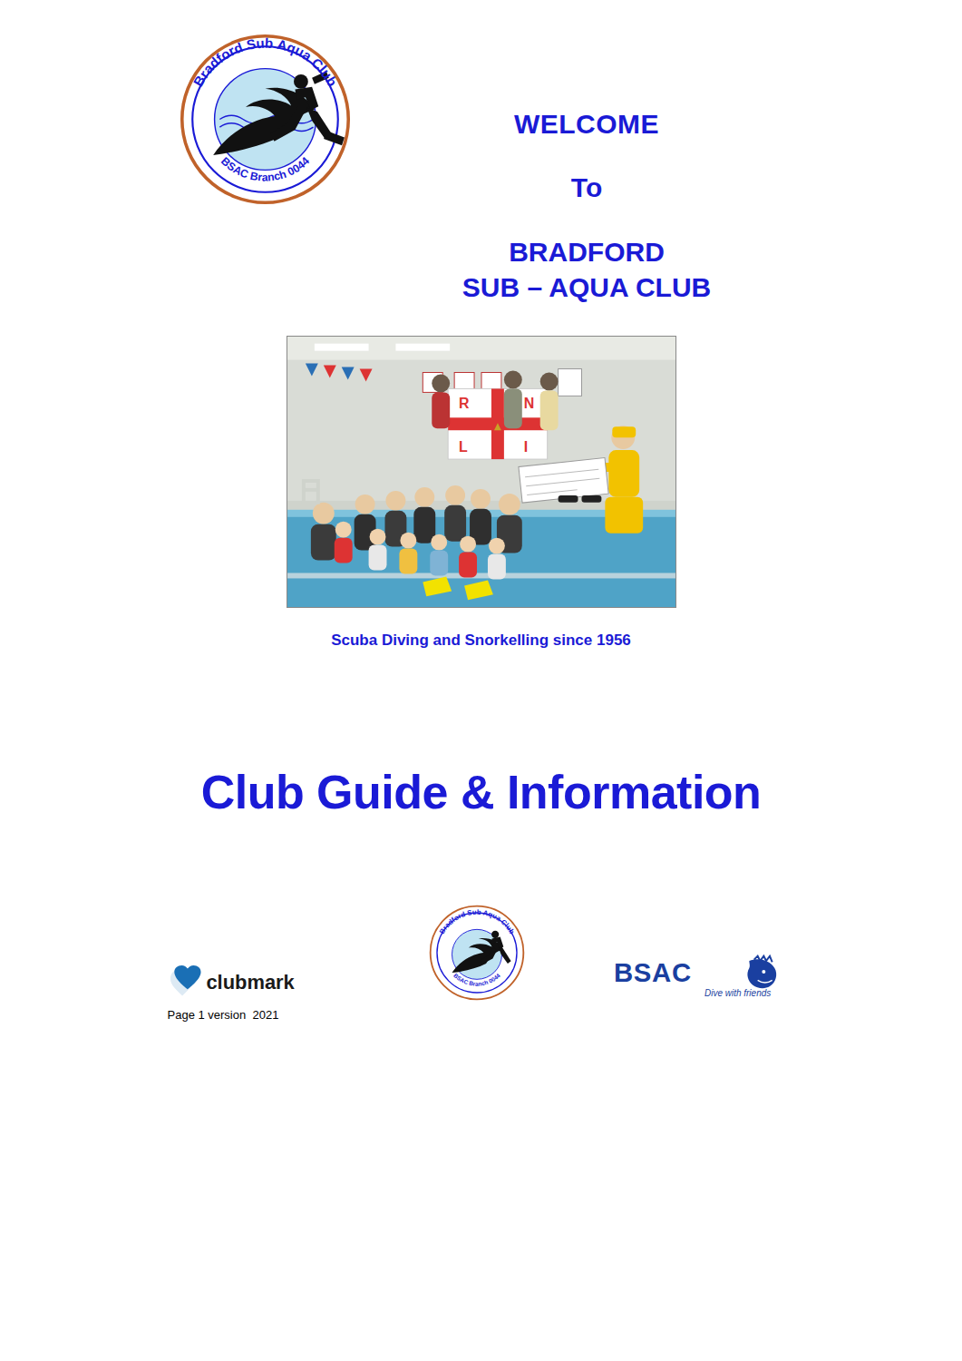Bradford Sub Aqua Club BSAC Branch 0044
WELCOME
To
BRADFORD
SUB – AQUA CLUB
R N L I
Scuba Diving and Snorkelling since 1956
Club Guide & Information
clubmark
Bradford Sub Aqua Club BSAC Branch 0044
BSAC Dive with friends
Page 1 version 2021